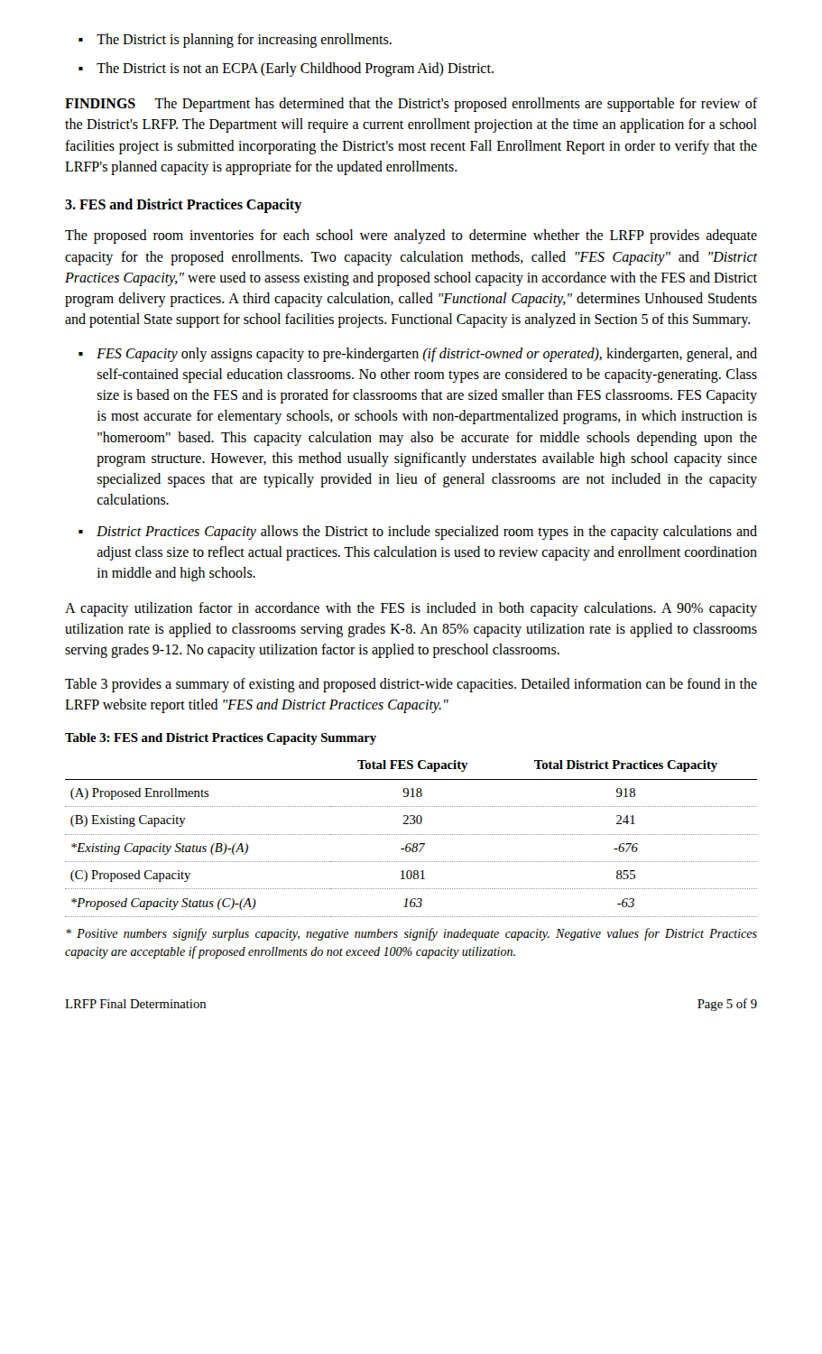The District is planning for increasing enrollments.
The District is not an ECPA (Early Childhood Program Aid) District.
FINDINGS The Department has determined that the District's proposed enrollments are supportable for review of the District's LRFP. The Department will require a current enrollment projection at the time an application for a school facilities project is submitted incorporating the District's most recent Fall Enrollment Report in order to verify that the LRFP's planned capacity is appropriate for the updated enrollments.
3. FES and District Practices Capacity
The proposed room inventories for each school were analyzed to determine whether the LRFP provides adequate capacity for the proposed enrollments. Two capacity calculation methods, called "FES Capacity" and "District Practices Capacity," were used to assess existing and proposed school capacity in accordance with the FES and District program delivery practices. A third capacity calculation, called "Functional Capacity," determines Unhoused Students and potential State support for school facilities projects. Functional Capacity is analyzed in Section 5 of this Summary.
FES Capacity only assigns capacity to pre-kindergarten (if district-owned or operated), kindergarten, general, and self-contained special education classrooms. No other room types are considered to be capacity-generating. Class size is based on the FES and is prorated for classrooms that are sized smaller than FES classrooms. FES Capacity is most accurate for elementary schools, or schools with non-departmentalized programs, in which instruction is "homeroom" based. This capacity calculation may also be accurate for middle schools depending upon the program structure. However, this method usually significantly understates available high school capacity since specialized spaces that are typically provided in lieu of general classrooms are not included in the capacity calculations.
District Practices Capacity allows the District to include specialized room types in the capacity calculations and adjust class size to reflect actual practices. This calculation is used to review capacity and enrollment coordination in middle and high schools.
A capacity utilization factor in accordance with the FES is included in both capacity calculations. A 90% capacity utilization rate is applied to classrooms serving grades K-8. An 85% capacity utilization rate is applied to classrooms serving grades 9-12. No capacity utilization factor is applied to preschool classrooms.
Table 3 provides a summary of existing and proposed district-wide capacities. Detailed information can be found in the LRFP website report titled "FES and District Practices Capacity."
Table 3: FES and District Practices Capacity Summary
| | Total FES Capacity | Total District Practices Capacity |
| --- | --- | --- |
| (A) Proposed Enrollments | 918 | 918 |
| (B) Existing Capacity | 230 | 241 |
| *Existing Capacity Status (B)-(A) | -687 | -676 |
| (C) Proposed Capacity | 1081 | 855 |
| *Proposed Capacity Status (C)-(A) | 163 | -63 |
* Positive numbers signify surplus capacity, negative numbers signify inadequate capacity. Negative values for District Practices capacity are acceptable if proposed enrollments do not exceed 100% capacity utilization.
LRFP Final Determination Page 5 of 9